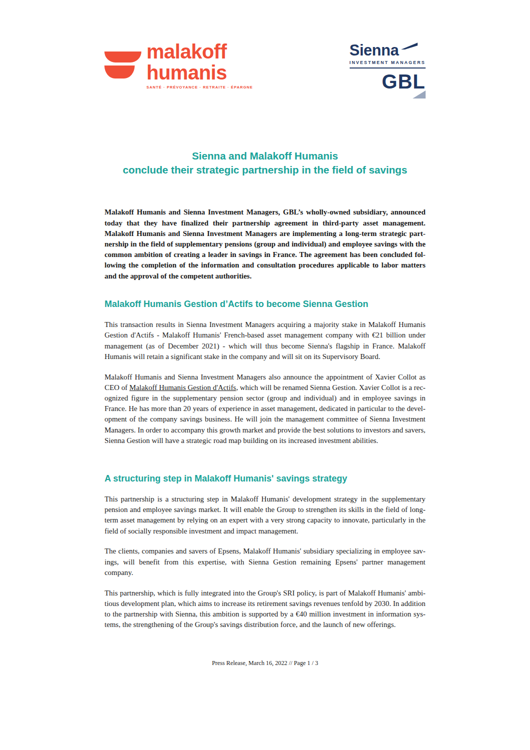malakoff humanis SANTÉ · PRÉVOYANCE · RETRAITE · ÉPARGNE
Sienna INVESTMENT MANAGERS
GBL
Sienna and Malakoff Humanis
conclude their strategic partnership in the field of savings
Malakoff Humanis and Sienna Investment Managers, GBL’s wholly-owned subsidiary, announced today that they have finalized their partnership agreement in third-party asset management. Malakoff Humanis and Sienna Investment Managers are implementing a long-term strategic partnership in the field of supplementary pensions (group and individual) and employee savings with the common ambition of creating a leader in savings in France. The agreement has been concluded following the completion of the information and consultation procedures applicable to labor matters and the approval of the competent authorities.
Malakoff Humanis Gestion d’Actifs to become Sienna Gestion
This transaction results in Sienna Investment Managers acquiring a majority stake in Malakoff Humanis Gestion d'Actifs - Malakoff Humanis' French-based asset management company with €21 billion under management (as of December 2021) - which will thus become Sienna's flagship in France. Malakoff Humanis will retain a significant stake in the company and will sit on its Supervisory Board.
Malakoff Humanis and Sienna Investment Managers also announce the appointment of Xavier Collot as CEO of Malakoff Humanis Gestion d'Actifs, which will be renamed Sienna Gestion. Xavier Collot is a recognized figure in the supplementary pension sector (group and individual) and in employee savings in France. He has more than 20 years of experience in asset management, dedicated in particular to the development of the company savings business. He will join the management committee of Sienna Investment Managers. In order to accompany this growth market and provide the best solutions to investors and savers, Sienna Gestion will have a strategic road map building on its increased investment abilities.
A structuring step in Malakoff Humanis' savings strategy
This partnership is a structuring step in Malakoff Humanis' development strategy in the supplementary pension and employee savings market. It will enable the Group to strengthen its skills in the field of long-term asset management by relying on an expert with a very strong capacity to innovate, particularly in the field of socially responsible investment and impact management.
The clients, companies and savers of Epsens, Malakoff Humanis' subsidiary specializing in employee savings, will benefit from this expertise, with Sienna Gestion remaining Epsens' partner management company.
This partnership, which is fully integrated into the Group's SRI policy, is part of Malakoff Humanis' ambitious development plan, which aims to increase its retirement savings revenues tenfold by 2030. In addition to the partnership with Sienna, this ambition is supported by a €40 million investment in information systems, the strengthening of the Group's savings distribution force, and the launch of new offerings.
Press Release, March 16, 2022 // Page 1 / 3